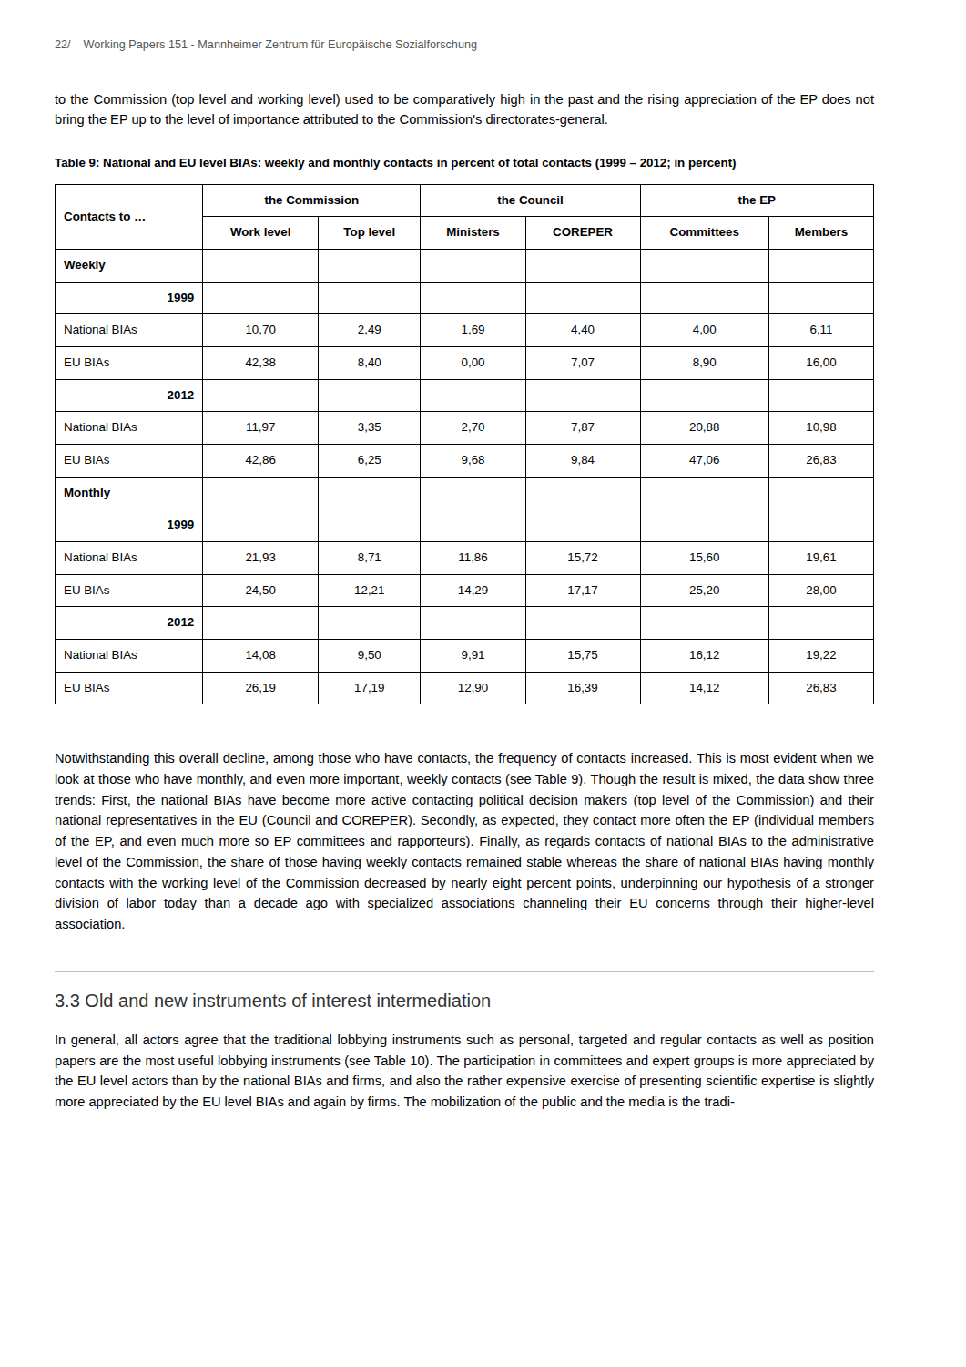22/Working Papers 151 - Mannheimer Zentrum für Europäische Sozialforschung
to the Commission (top level and working level) used to be comparatively high in the past and the rising appreciation of the EP does not bring the EP up to the level of importance attributed to the Commission's directorates-general.
Table 9: National and EU level BIAs: weekly and monthly contacts in percent of total contacts (1999 – 2012; in percent)
| Contacts to … | the Commission | the Council | the EP |
| --- | --- | --- | --- |
| Work level | Top level | Ministers | COREPER | Committees | Members |
| Weekly | | | | | | |
| 1999 | | | | | | |
| National BIAs | 10,70 | 2,49 | 1,69 | 4,40 | 4,00 | 6,11 |
| EU BIAs | 42,38 | 8,40 | 0,00 | 7,07 | 8,90 | 16,00 |
| 2012 | | | | | | |
| National BIAs | 11,97 | 3,35 | 2,70 | 7,87 | 20,88 | 10,98 |
| EU BIAs | 42,86 | 6,25 | 9,68 | 9,84 | 47,06 | 26,83 |
| Monthly | | | | | | |
| 1999 | | | | | | |
| National BIAs | 21,93 | 8,71 | 11,86 | 15,72 | 15,60 | 19,61 |
| EU BIAs | 24,50 | 12,21 | 14,29 | 17,17 | 25,20 | 28,00 |
| 2012 | | | | | | |
| National BIAs | 14,08 | 9,50 | 9,91 | 15,75 | 16,12 | 19,22 |
| EU BIAs | 26,19 | 17,19 | 12,90 | 16,39 | 14,12 | 26,83 |
Notwithstanding this overall decline, among those who have contacts, the frequency of contacts increased. This is most evident when we look at those who have monthly, and even more important, weekly contacts (see Table 9). Though the result is mixed, the data show three trends: First, the national BIAs have become more active contacting political decision makers (top level of the Commission) and their national representatives in the EU (Council and COREPER). Secondly, as expected, they contact more often the EP (individual members of the EP, and even much more so EP committees and rapporteurs). Finally, as regards contacts of national BIAs to the administrative level of the Commission, the share of those having weekly contacts remained stable whereas the share of national BIAs having monthly contacts with the working level of the Commission decreased by nearly eight percent points, underpinning our hypothesis of a stronger division of labor today than a decade ago with specialized associations channeling their EU concerns through their higher-level association.
3.3 Old and new instruments of interest intermediation
In general, all actors agree that the traditional lobbying instruments such as personal, targeted and regular contacts as well as position papers are the most useful lobbying instruments (see Table 10). The participation in committees and expert groups is more appreciated by the EU level actors than by the national BIAs and firms, and also the rather expensive exercise of presenting scientific expertise is slightly more appreciated by the EU level BIAs and again by firms. The mobilization of the public and the media is the tradi-